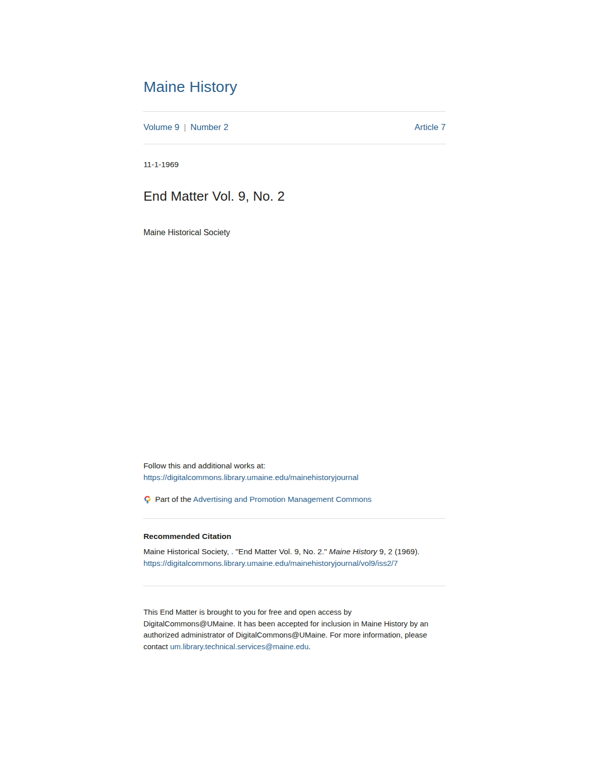Maine History
Volume 9|Number 2
Article 7
11-1-1969
End Matter Vol. 9, No. 2
Maine Historical Society
Follow this and additional works at: https://digitalcommons.library.umaine.edu/mainehistoryjournal
Part of the Advertising and Promotion Management Commons
Recommended Citation
Maine Historical Society, . "End Matter Vol. 9, No. 2." Maine History 9, 2 (1969).
https://digitalcommons.library.umaine.edu/mainehistoryjournal/vol9/iss2/7
This End Matter is brought to you for free and open access by DigitalCommons@UMaine. It has been accepted for inclusion in Maine History by an authorized administrator of DigitalCommons@UMaine. For more information, please contact um.library.technical.services@maine.edu.